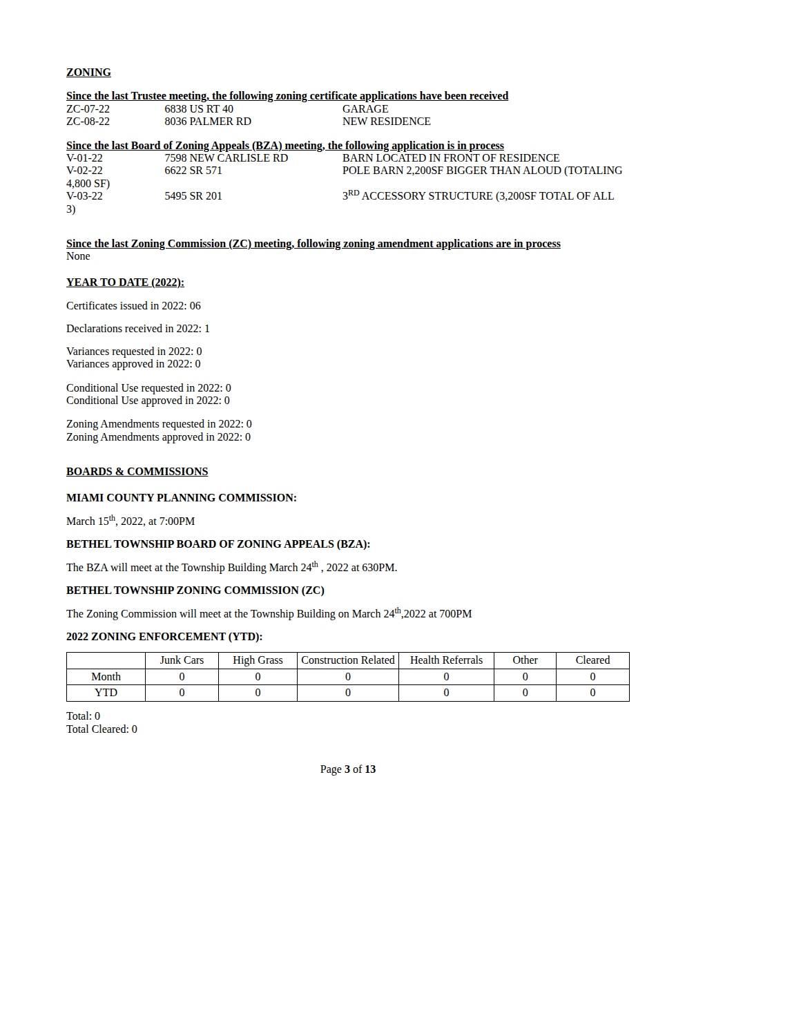ZONING
Since the last Trustee meeting, the following zoning certificate applications have been received
| ZC-07-22 | 6838 US RT 40 | GARAGE |
| ZC-08-22 | 8036 PALMER RD | NEW RESIDENCE |
Since the last Board of Zoning Appeals (BZA) meeting, the following application is in process
| V-01-22 | 7598 NEW CARLISLE RD | BARN LOCATED IN FRONT OF RESIDENCE |
| V-02-22 | 6622 SR 571 | POLE BARN 2,200SF BIGGER THAN ALOUD (TOTALING |
| 4,800 SF) |
| V-03-22 | 5495 SR 201 | 3 RD ACCESSORY STRUCTURE (3,200SF TOTAL OF ALL |
| 3) |
Since the last Zoning Commission (ZC) meeting, following zoning amendment applications are in process
None
YEAR TO DATE (2022):
Certificates issued in 2022: 06
Declarations received in 2022: 1
Variances requested in 2022: 0
Variances approved in 2022: 0
Conditional Use requested in 2022: 0
Conditional Use approved in 2022: 0
Zoning Amendments requested in 2022: 0
Zoning Amendments approved in 2022: 0
BOARDS & COMMISSIONS
MIAMI COUNTY PLANNING COMMISSION:
March 15th, 2022, at 7:00PM
BETHEL TOWNSHIP BOARD OF ZONING APPEALS (BZA):
The BZA will meet at the Township Building March 24th , 2022 at 630PM.
BETHEL TOWNSHIP ZONING COMMISSION (ZC)
The Zoning Commission will meet at the Township Building on March 24th,2022 at 700PM
2022 ZONING ENFORCEMENT (YTD):
| | Junk Cars | High Grass | Construction Related | Health Referrals | Other | Cleared |
| --- | --- | --- | --- | --- | --- | --- |
| Month | 0 | 0 | 0 | 0 | 0 | 0 |
| YTD | 0 | 0 | 0 | 0 | 0 | 0 |
Total: 0
Total Cleared: 0
Page 3 of 13